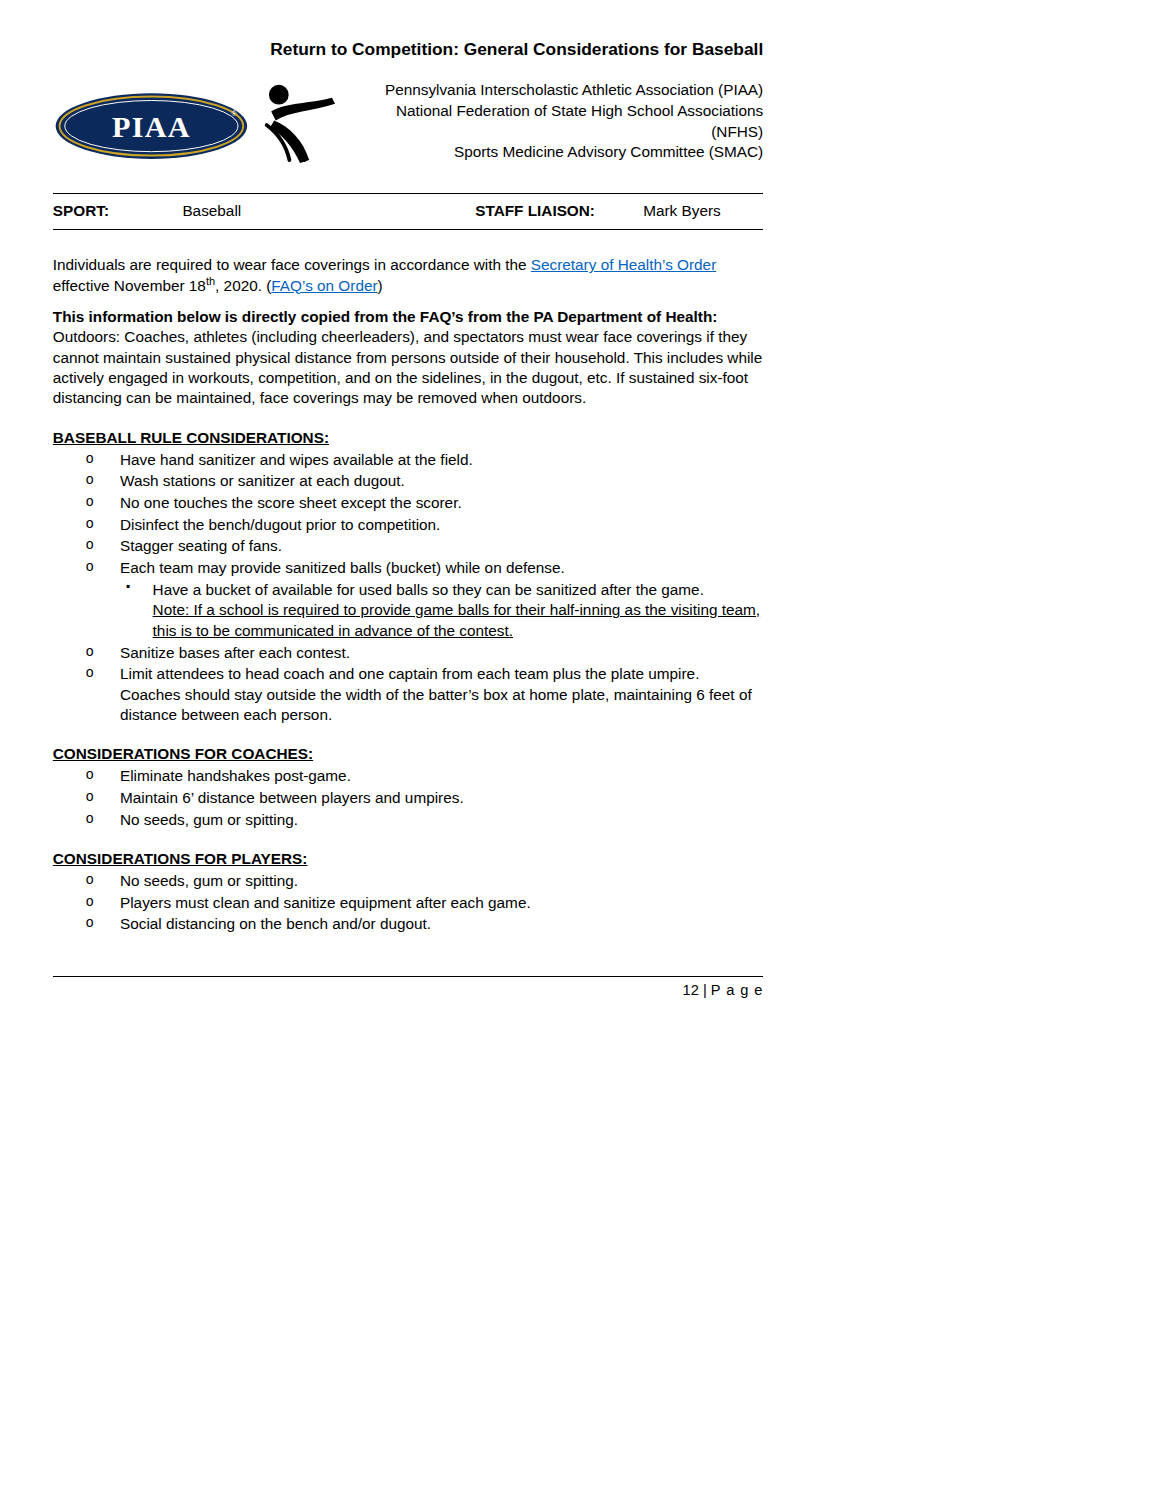Return to Competition: General Considerations for Baseball
PIAA ®
Pennsylvania Interscholastic Athletic Association (PIAA)
National Federation of State High School Associations (NFHS)
Sports Medicine Advisory Committee (SMAC)
SPORT:
Baseball
STAFF LIAISON:
Mark Byers
Individuals are required to wear face coverings in accordance with the Secretary of Health’s Order effective November 18th, 2020. (FAQ’s on Order)
This information below is directly copied from the FAQ’s from the PA Department of Health:
Outdoors: Coaches, athletes (including cheerleaders), and spectators must wear face coverings if they cannot maintain sustained physical distance from persons outside of their household. This includes while actively engaged in workouts, competition, and on the sidelines, in the dugout, etc. If sustained six-foot distancing can be maintained, face coverings may be removed when outdoors.
BASEBALL RULE CONSIDERATIONS:
Have hand sanitizer and wipes available at the field.
Wash stations or sanitizer at each dugout.
No one touches the score sheet except the scorer.
Disinfect the bench/dugout prior to competition.
Stagger seating of fans.
Each team may provide sanitized balls (bucket) while on defense.
Have a bucket of available for used balls so they can be sanitized after the game.
Note: If a school is required to provide game balls for their half-inning as the visiting team, this is to be communicated in advance of the contest.
Sanitize bases after each contest.
Limit attendees to head coach and one captain from each team plus the plate umpire. Coaches should stay outside the width of the batter’s box at home plate, maintaining 6 feet of distance between each person.
CONSIDERATIONS FOR COACHES:
Eliminate handshakes post-game.
Maintain 6’ distance between players and umpires.
No seeds, gum or spitting.
CONSIDERATIONS FOR PLAYERS:
No seeds, gum or spitting.
Players must clean and sanitize equipment after each game.
Social distancing on the bench and/or dugout.
12 | P a g e